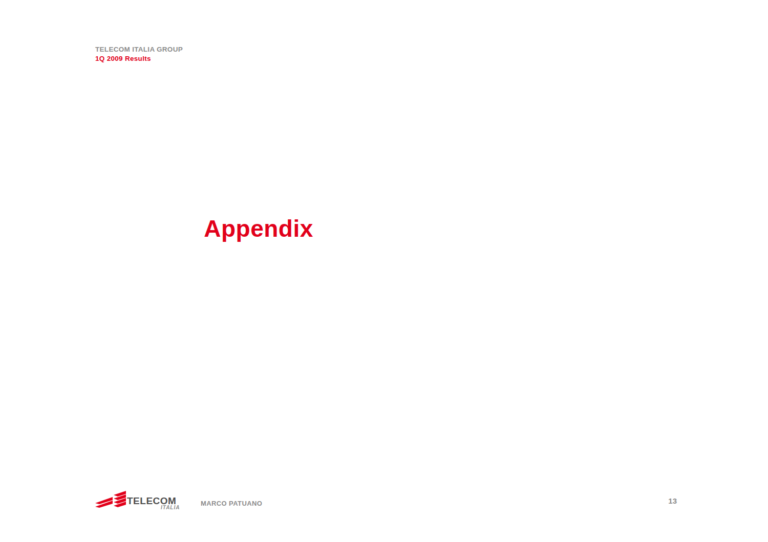TELECOM ITALIA GROUP
1Q 2009 Results
Appendix
TELECOM ITALIA
MARCO PATUANO
13